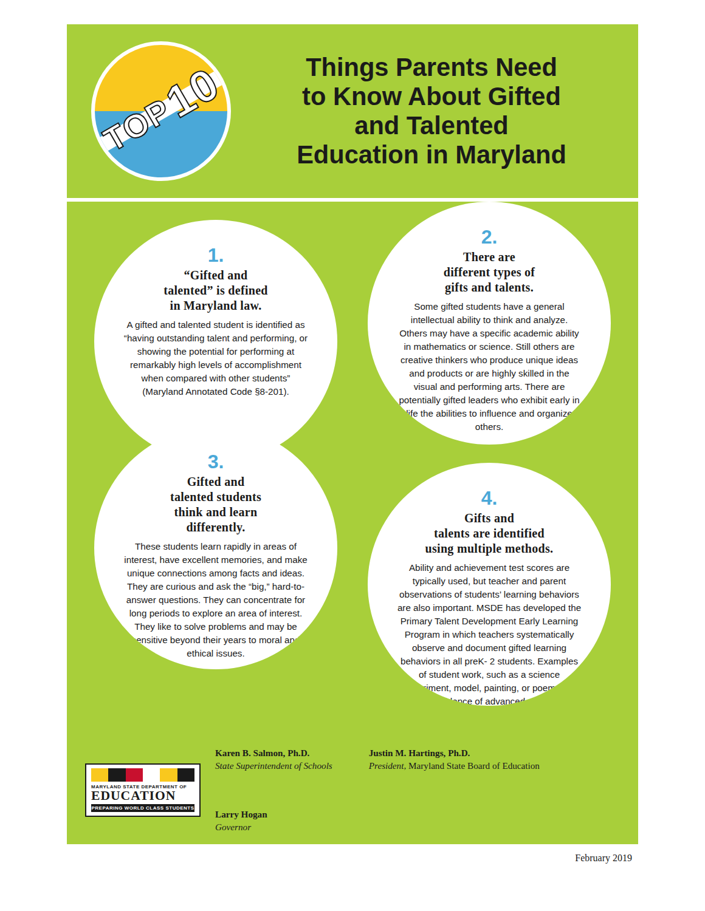TOP 10
Things Parents Need
to Know About Gifted
and Talented
Education in Maryland
1.
“Gifted and
talented” is defined
in Maryland law.
A gifted and talented student is identified as “having outstanding talent and performing, or showing the potential for performing at remarkably high levels of accomplishment when compared with other students” (Maryland Annotated Code §8-201).
2.
There are
different types of
gifts and talents.
Some gifted students have a general intellectual ability to think and analyze. Others may have a specific academic ability in mathematics or science. Still others are creative thinkers who produce unique ideas and products or are highly skilled in the visual and performing arts. There are potentially gifted leaders who exhibit early in life the abilities to influence and organize others.
3.
Gifted and
talented students
think and learn
differently.
These students learn rapidly in areas of interest, have excellent memories, and make unique connections among facts and ideas. They are curious and ask the “big,” hard-to-answer questions. They can concentrate for long periods to explore an area of interest. They like to solve problems and may be sensitive beyond their years to moral and ethical issues.
4.
Gifts and
talents are identified
using multiple methods.
Ability and achievement test scores are typically used, but teacher and parent observations of students’ learning behaviors are also important. MSDE has developed the Primary Talent Development Early Learning Program in which teachers systematically observe and document gifted learning behaviors in all preK- 2 students. Examples of student work, such as a science experiment, model, painting, or poem may provide evidence of advanced capabilities.
Maryland State Department of
EDUCATION
Preparing World Class Students
Karen B. Salmon, Ph.D. State Superintendent of Schools
Justin M. Hartings, Ph.D. President, Maryland State Board of Education
Larry Hogan Governor
February 2019